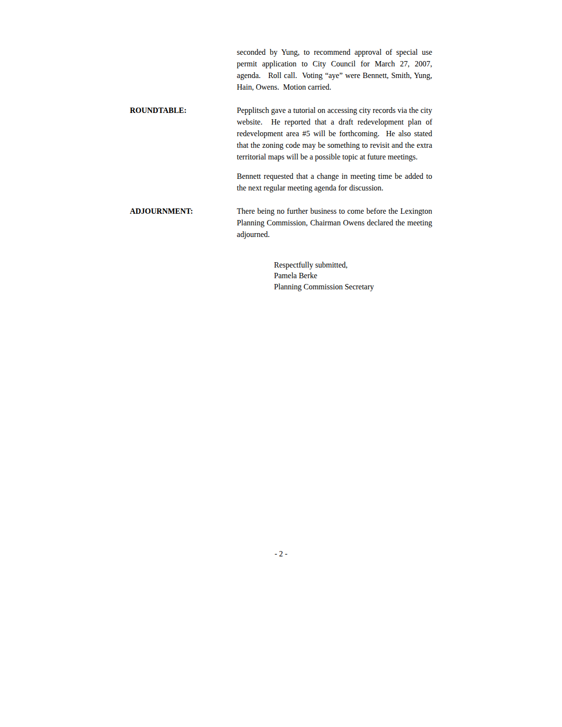seconded by Yung, to recommend approval of special use permit application to City Council for March 27, 2007, agenda. Roll call. Voting “aye” were Bennett, Smith, Yung, Hain, Owens. Motion carried.
ROUNDTABLE:
Pepplitsch gave a tutorial on accessing city records via the city website. He reported that a draft redevelopment plan of redevelopment area #5 will be forthcoming. He also stated that the zoning code may be something to revisit and the extra territorial maps will be a possible topic at future meetings.
Bennett requested that a change in meeting time be added to the next regular meeting agenda for discussion.
ADJOURNMENT:
There being no further business to come before the Lexington Planning Commission, Chairman Owens declared the meeting adjourned.
Respectfully submitted,
Pamela Berke
Planning Commission Secretary
- 2 -